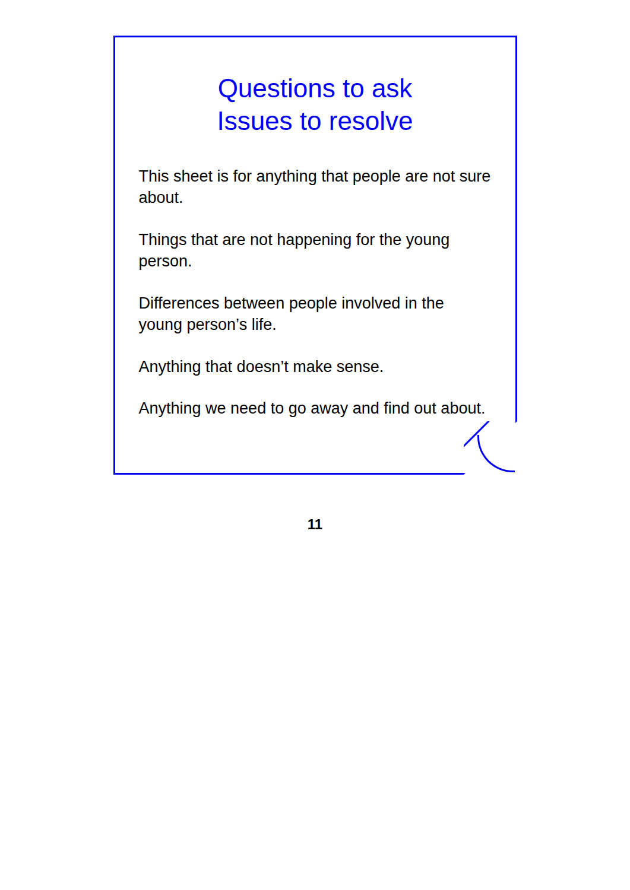Questions to ask
Issues to resolve
This sheet is for anything that people are not sure about.
Things that are not happening for the young person.
Differences between people involved in the young person’s life.
Anything that doesn’t make sense.
Anything we need to go away and find out about.
11